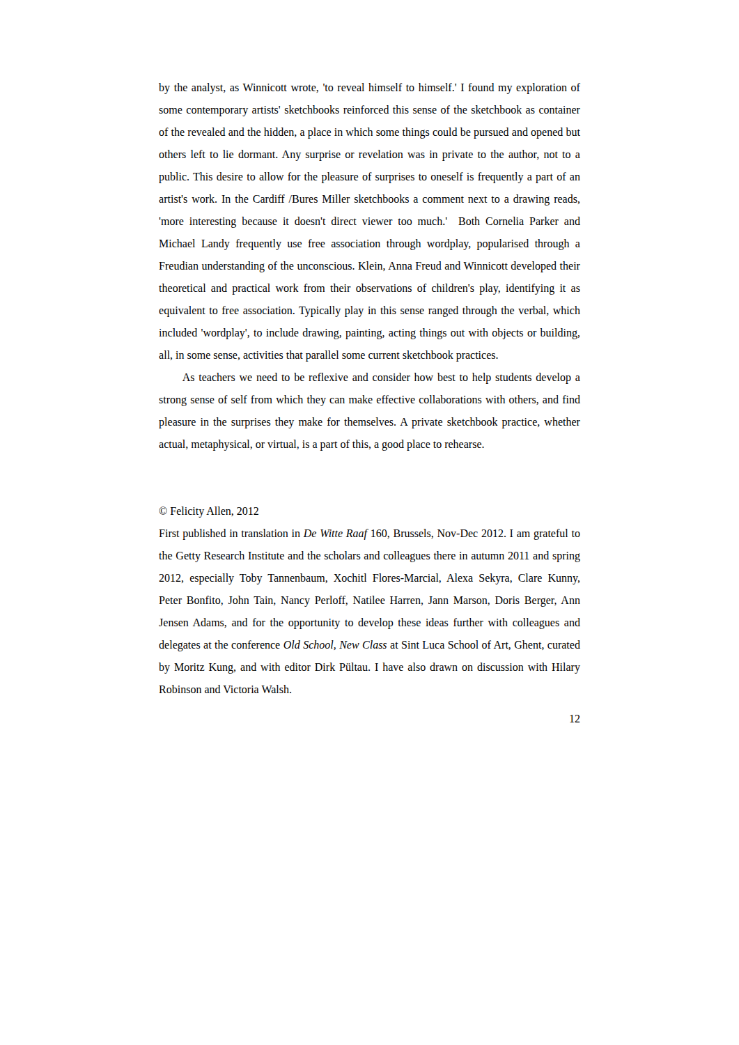by the analyst, as Winnicott wrote, 'to reveal himself to himself.' I found my exploration of some contemporary artists' sketchbooks reinforced this sense of the sketchbook as container of the revealed and the hidden, a place in which some things could be pursued and opened but others left to lie dormant. Any surprise or revelation was in private to the author, not to a public. This desire to allow for the pleasure of surprises to oneself is frequently a part of an artist's work. In the Cardiff /Bures Miller sketchbooks a comment next to a drawing reads, 'more interesting because it doesn't direct viewer too much.' Both Cornelia Parker and Michael Landy frequently use free association through wordplay, popularised through a Freudian understanding of the unconscious. Klein, Anna Freud and Winnicott developed their theoretical and practical work from their observations of children's play, identifying it as equivalent to free association. Typically play in this sense ranged through the verbal, which included 'wordplay', to include drawing, painting, acting things out with objects or building, all, in some sense, activities that parallel some current sketchbook practices.
As teachers we need to be reflexive and consider how best to help students develop a strong sense of self from which they can make effective collaborations with others, and find pleasure in the surprises they make for themselves. A private sketchbook practice, whether actual, metaphysical, or virtual, is a part of this, a good place to rehearse.
© Felicity Allen, 2012
First published in translation in De Witte Raaf 160, Brussels, Nov-Dec 2012. I am grateful to the Getty Research Institute and the scholars and colleagues there in autumn 2011 and spring 2012, especially Toby Tannenbaum, Xochitl Flores-Marcial, Alexa Sekyra, Clare Kunny, Peter Bonfito, John Tain, Nancy Perloff, Natilee Harren, Jann Marson, Doris Berger, Ann Jensen Adams, and for the opportunity to develop these ideas further with colleagues and delegates at the conference Old School, New Class at Sint Luca School of Art, Ghent, curated by Moritz Kung, and with editor Dirk Pültau. I have also drawn on discussion with Hilary Robinson and Victoria Walsh.
12